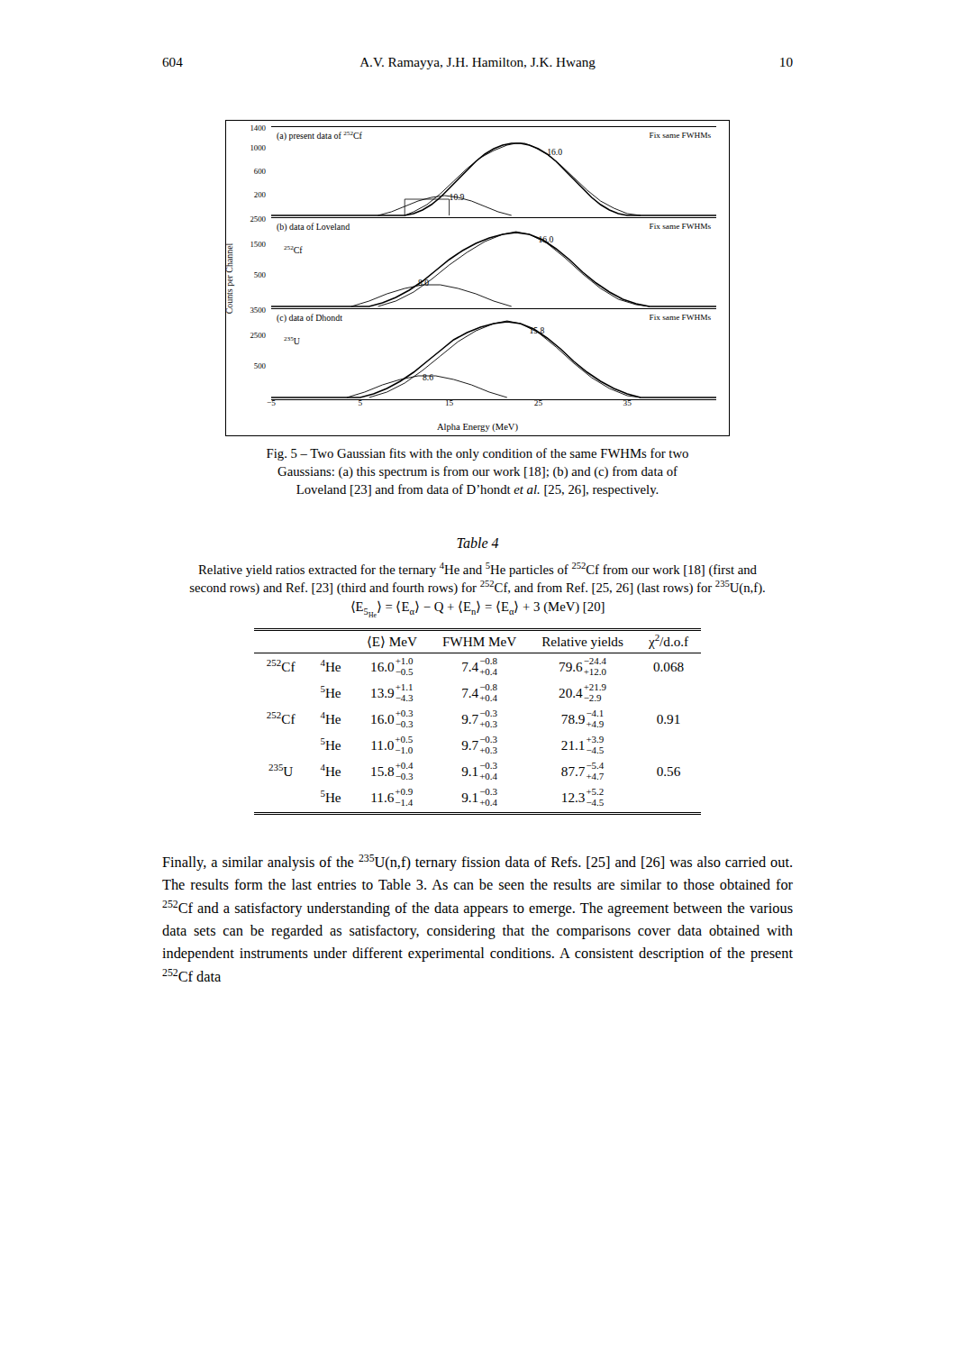604
A.V. Ramayya, J.H. Hamilton, J.K. Hwang
10
Counts per Channel
1400 1000 600 200
(a) present data of 252Cf
Fix same FWHMs
16.0
10.9
2500 1500 500
(b) data of Loveland
Fix same FWHMs
252Cf
16.0
8.0
3500 2500 500
(c) data of Dhondt
Fix same FWHMs
235U
15.8
8.6
−5 5 15 25 35
Alpha Energy (MeV)
Fig. 5 – Two Gaussian fits with the only condition of the same FWHMs for two Gaussians: (a) this spectrum is from our work [18]; (b) and (c) from data of Loveland [23] and from data of D’hondt et al. [25, 26], respectively.
Table 4
Relative yield ratios extracted for the ternary 4He and 5He particles of 252Cf from our work [18] (first and second rows) and Ref. [23] (third and fourth rows) for 252Cf, and from Ref. [25, 26] (last rows) for 235U(n,f).
⟨E5He⟩ = ⟨Eα⟩ − Q + ⟨En⟩ = ⟨Eα⟩ + 3 (MeV) [20]
| | | ⟨E⟩ MeV | FWHM MeV | Relative yields | χ 2 /d.o.f |
| --- | --- | --- | --- | --- | --- |
| 252 Cf | 4 He | 16.0 +1.0 −0.5 | 7.4 −0.8 +0.4 | 79.6 −24.4 +12.0 | 0.068 |
| | 5 He | 13.9 +1.1 −4.3 | 7.4 −0.8 +0.4 | 20.4 +21.9 −2.9 | |
| 252 Cf | 4 He | 16.0 +0.3 −0.3 | 9.7 −0.3 +0.3 | 78.9 −4.1 +4.9 | 0.91 |
| | 5 He | 11.0 +0.5 −1.0 | 9.7 −0.3 +0.3 | 21.1 +3.9 −4.5 | |
| 235 U | 4 He | 15.8 +0.4 −0.3 | 9.1 −0.3 +0.4 | 87.7 −5.4 +4.7 | 0.56 |
| | 5 He | 11.6 +0.9 −1.4 | 9.1 −0.3 +0.4 | 12.3 +5.2 −4.5 | |
Finally, a similar analysis of the 235U(n,f) ternary fission data of Refs. [25] and [26] was also carried out. The results form the last entries to Table 3. As can be seen the results are similar to those obtained for 252Cf and a satisfactory understanding of the data appears to emerge. The agreement between the various data sets can be regarded as satisfactory, considering that the comparisons cover data obtained with independent instruments under different experimental conditions. A consistent description of the present 252Cf data